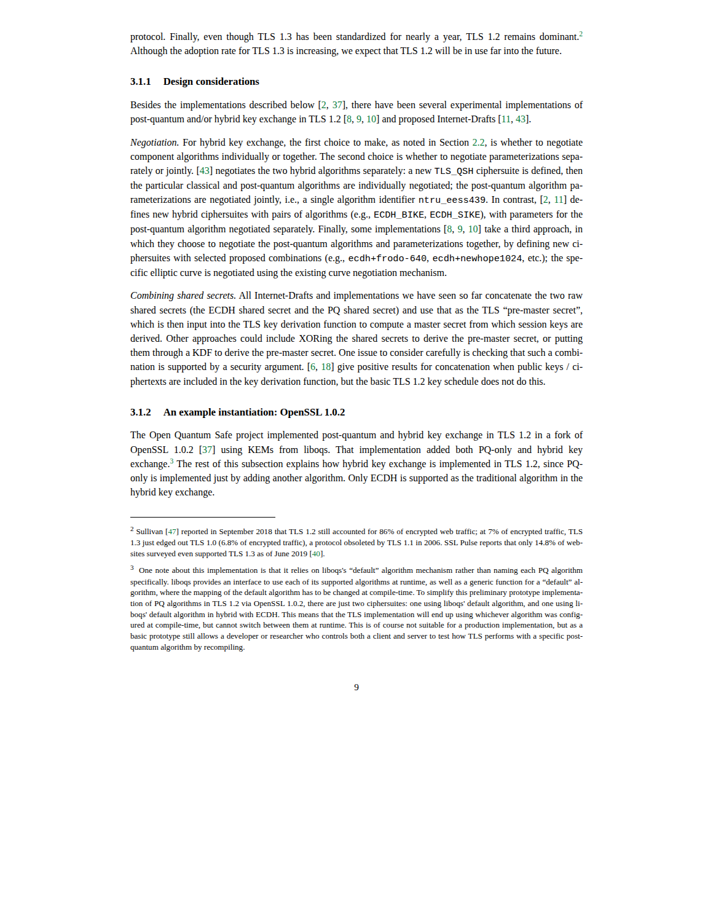protocol. Finally, even though TLS 1.3 has been standardized for nearly a year, TLS 1.2 remains dominant.2 Although the adoption rate for TLS 1.3 is increasing, we expect that TLS 1.2 will be in use far into the future.
3.1.1 Design considerations
Besides the implementations described below [2, 37], there have been several experimental implementations of post-quantum and/or hybrid key exchange in TLS 1.2 [8, 9, 10] and proposed Internet-Drafts [11, 43].
Negotiation. For hybrid key exchange, the first choice to make, as noted in Section 2.2, is whether to negotiate component algorithms individually or together. The second choice is whether to negotiate parameterizations separately or jointly. [43] negotiates the two hybrid algorithms separately: a new TLS_QSH ciphersuite is defined, then the particular classical and post-quantum algorithms are individually negotiated; the post-quantum algorithm parameterizations are negotiated jointly, i.e., a single algorithm identifier ntru_eess439. In contrast, [2, 11] defines new hybrid ciphersuites with pairs of algorithms (e.g., ECDH_BIKE, ECDH_SIKE), with parameters for the post-quantum algorithm negotiated separately. Finally, some implementations [8, 9, 10] take a third approach, in which they choose to negotiate the post-quantum algorithms and parameterizations together, by defining new ciphersuites with selected proposed combinations (e.g., ecdh+frodo-640, ecdh+newhope1024, etc.); the specific elliptic curve is negotiated using the existing curve negotiation mechanism.
Combining shared secrets. All Internet-Drafts and implementations we have seen so far concatenate the two raw shared secrets (the ECDH shared secret and the PQ shared secret) and use that as the TLS “pre-master secret”, which is then input into the TLS key derivation function to compute a master secret from which session keys are derived. Other approaches could include XORing the shared secrets to derive the pre-master secret, or putting them through a KDF to derive the pre-master secret. One issue to consider carefully is checking that such a combination is supported by a security argument. [6, 18] give positive results for concatenation when public keys / ciphertexts are included in the key derivation function, but the basic TLS 1.2 key schedule does not do this.
3.1.2 An example instantiation: OpenSSL 1.0.2
The Open Quantum Safe project implemented post-quantum and hybrid key exchange in TLS 1.2 in a fork of OpenSSL 1.0.2 [37] using KEMs from liboqs. That implementation added both PQ-only and hybrid key exchange.3 The rest of this subsection explains how hybrid key exchange is implemented in TLS 1.2, since PQ-only is implemented just by adding another algorithm. Only ECDH is supported as the traditional algorithm in the hybrid key exchange.
2 Sullivan [47] reported in September 2018 that TLS 1.2 still accounted for 86% of encrypted web traffic; at 7% of encrypted traffic, TLS 1.3 just edged out TLS 1.0 (6.8% of encrypted traffic), a protocol obsoleted by TLS 1.1 in 2006. SSL Pulse reports that only 14.8% of websites surveyed even supported TLS 1.3 as of June 2019 [40].
3 One note about this implementation is that it relies on liboqs's “default” algorithm mechanism rather than naming each PQ algorithm specifically. liboqs provides an interface to use each of its supported algorithms at runtime, as well as a generic function for a “default” algorithm, where the mapping of the default algorithm has to be changed at compile-time. To simplify this preliminary prototype implementation of PQ algorithms in TLS 1.2 via OpenSSL 1.0.2, there are just two ciphersuites: one using liboqs' default algorithm, and one using liboqs' default algorithm in hybrid with ECDH. This means that the TLS implementation will end up using whichever algorithm was configured at compile-time, but cannot switch between them at runtime. This is of course not suitable for a production implementation, but as a basic prototype still allows a developer or researcher who controls both a client and server to test how TLS performs with a specific post-quantum algorithm by recompiling.
9